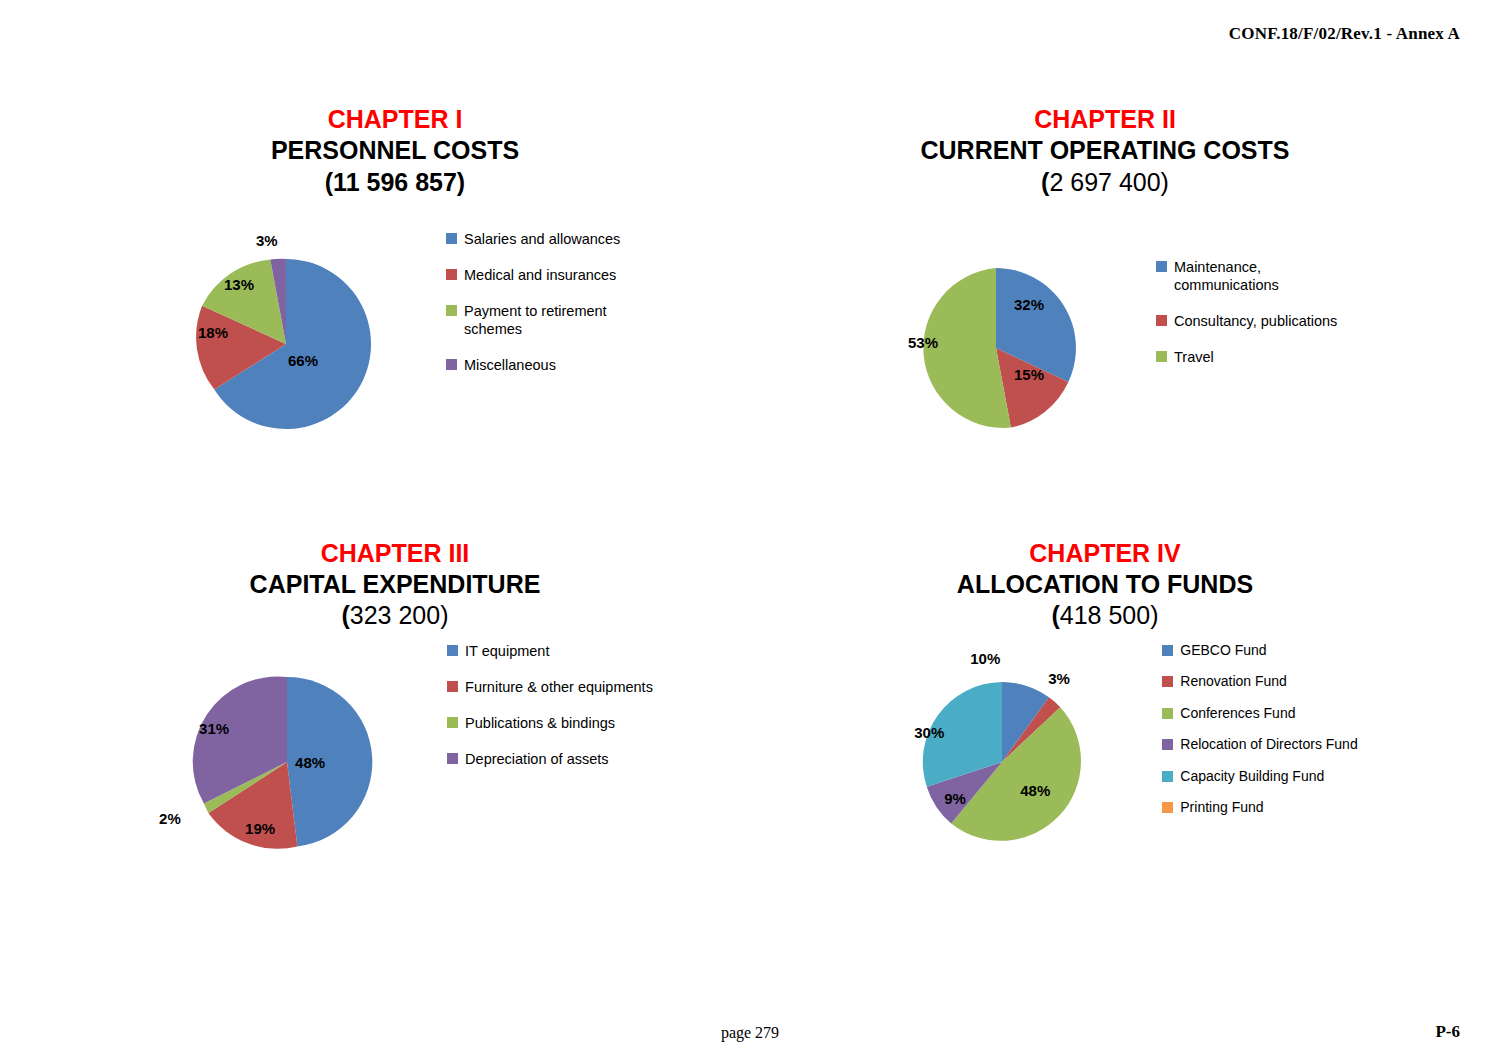CONF.18/F/02/Rev.1 - Annex A
CHAPTER I PERSONNEL COSTS (11 596 857)
66%
18%
13%
3%
Salaries and allowances
Medical and insurances
Payment to retirement schemes
Miscellaneous
CHAPTER II CURRENT OPERATING COSTS (2 697 400)
32%
15%
53%
Maintenance, communications
Consultancy, publications
Travel
CHAPTER III CAPITAL EXPENDITURE (323 200)
48%
19%
2%
31%
IT equipment
Furniture & other equipments
Publications & bindings
Depreciation of assets
CHAPTER IV ALLOCATION TO FUNDS (418 500)
10%
3%
48%
9%
30%
GEBCO Fund
Renovation Fund
Conferences Fund
Relocation of Directors Fund
Capacity Building Fund
Printing Fund
page 279
P-6